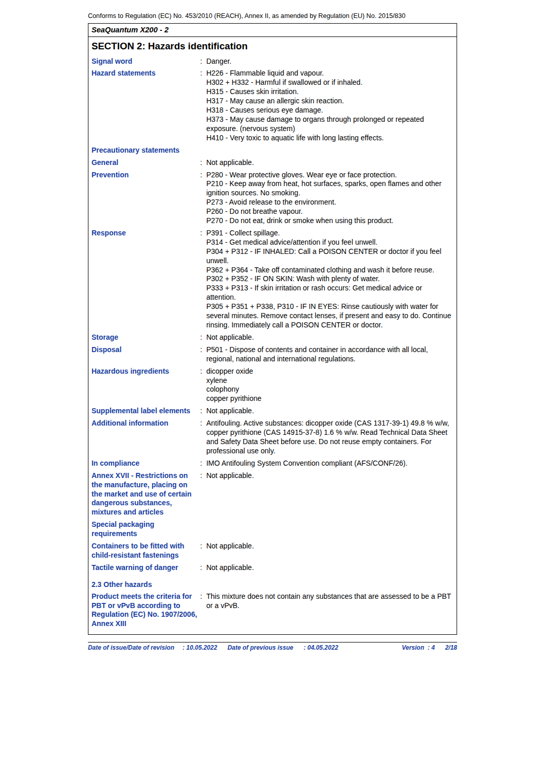Conforms to Regulation (EC) No. 453/2010 (REACH), Annex II, as amended by Regulation (EU) No. 2015/830
SeaQuantum X200 - 2
SECTION 2: Hazards identification
| Signal word | : | Danger. |
| Hazard statements | : | H226 - Flammable liquid and vapour. H302 + H332 - Harmful if swallowed or if inhaled. H315 - Causes skin irritation. H317 - May cause an allergic skin reaction. H318 - Causes serious eye damage. H373 - May cause damage to organs through prolonged or repeated exposure. (nervous system) H410 - Very toxic to aquatic life with long lasting effects. |
| Precautionary statements | | |
| General | : | Not applicable. |
| Prevention | : | P280 - Wear protective gloves. Wear eye or face protection. P210 - Keep away from heat, hot surfaces, sparks, open flames and other ignition sources. No smoking. P273 - Avoid release to the environment. P260 - Do not breathe vapour. P270 - Do not eat, drink or smoke when using this product. |
| Response | : | P391 - Collect spillage. P314 - Get medical advice/attention if you feel unwell. P304 + P312 - IF INHALED: Call a POISON CENTER or doctor if you feel unwell. P362 + P364 - Take off contaminated clothing and wash it before reuse. P302 + P352 - IF ON SKIN: Wash with plenty of water. P333 + P313 - If skin irritation or rash occurs: Get medical advice or attention. P305 + P351 + P338, P310 - IF IN EYES: Rinse cautiously with water for several minutes. Remove contact lenses, if present and easy to do. Continue rinsing. Immediately call a POISON CENTER or doctor. |
| Storage | : | Not applicable. |
| Disposal | : | P501 - Dispose of contents and container in accordance with all local, regional, national and international regulations. |
| Hazardous ingredients | : | dicopper oxide xylene colophony copper pyrithione |
| Supplemental label elements | : | Not applicable. |
| Additional information | : | Antifouling. Active substances: dicopper oxide (CAS 1317-39-1) 49.8 % w/w, copper pyrithione (CAS 14915-37-8) 1.6 % w/w. Read Technical Data Sheet and Safety Data Sheet before use. Do not reuse empty containers. For professional use only. |
| In compliance | : | IMO Antifouling System Convention compliant (AFS/CONF/26). |
| Annex XVII - Restrictions on the manufacture, placing on the market and use of certain dangerous substances, mixtures and articles | : | Not applicable. |
| Special packaging requirements | | |
| Containers to be fitted with child-resistant fastenings | : | Not applicable. |
| Tactile warning of danger | : | Not applicable. |
2.3 Other hazards
| Product meets the criteria for PBT or vPvB according to Regulation (EC) No. 1907/2006, Annex XIII | : | This mixture does not contain any substances that are assessed to be a PBT or a vPvB. |
Date of issue/Date of revision
: 10.05.2022 Date of previous issue : 04.05.2022
Version : 4 2/18